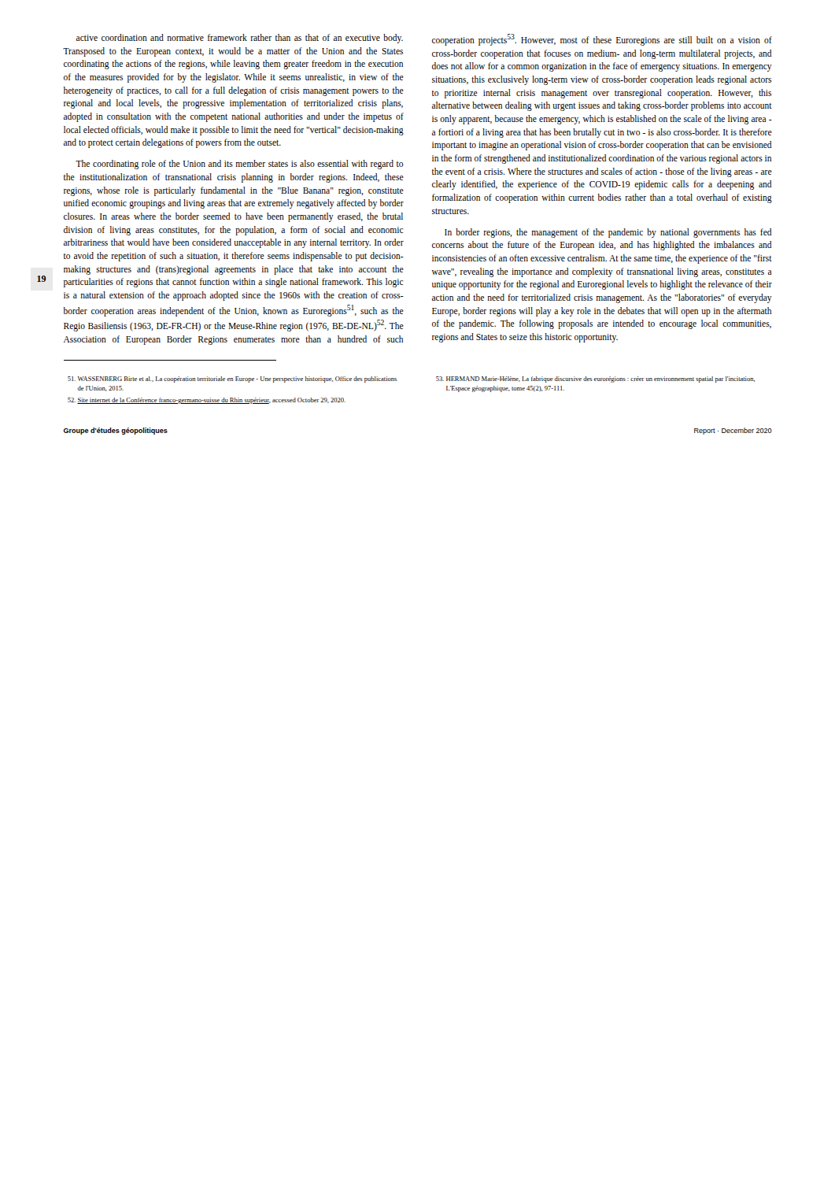19
active coordination and normative framework rather than as that of an executive body. Transposed to the European context, it would be a matter of the Union and the States coordinating the actions of the regions, while leaving them greater freedom in the execution of the measures provided for by the legislator. While it seems unrealistic, in view of the heterogeneity of practices, to call for a full delegation of crisis management powers to the regional and local levels, the progressive implementation of territorialized crisis plans, adopted in consultation with the competent national authorities and under the impetus of local elected officials, would make it possible to limit the need for "vertical" decision-making and to protect certain delegations of powers from the outset.
The coordinating role of the Union and its member states is also essential with regard to the institutionalization of transnational crisis planning in border regions. Indeed, these regions, whose role is particularly fundamental in the "Blue Banana" region, constitute unified economic groupings and living areas that are extremely negatively affected by border closures. In areas where the border seemed to have been permanently erased, the brutal division of living areas constitutes, for the population, a form of social and economic arbitrariness that would have been considered unacceptable in any internal territory. In order to avoid the repetition of such a situation, it therefore seems indispensable to put decision-making structures and (trans)regional agreements in place that take into account the particularities of regions that cannot function within a single national framework. This logic is a natural extension of the approach adopted since the 1960s with the creation of cross-border cooperation areas independent of the Union, known as Euroregions51, such as the Regio Basiliensis (1963, DE-FR-CH) or the Meuse-Rhine region (1976, BE-DE-NL)52. The Association of European Border Regions enumerates more than a hundred of such cooperation projects53. However, most of these Euroregions are still built on a vision of cross-border cooperation that focuses on medium- and long-term multilateral projects, and does not allow for a common organization in the face of emergency situations. In emergency situations, this exclusively long-term view of cross-border cooperation leads regional actors to prioritize internal crisis management over transregional cooperation. However, this alternative between dealing with urgent issues and taking cross-border problems into account is only apparent, because the emergency, which is established on the scale of the living area - a fortiori of a living area that has been brutally cut in two - is also cross-border. It is therefore important to imagine an operational vision of cross-border cooperation that can be envisioned in the form of strengthened and institutionalized coordination of the various regional actors in the event of a crisis. Where the structures and scales of action - those of the living areas - are clearly identified, the experience of the COVID-19 epidemic calls for a deepening and formalization of cooperation within current bodies rather than a total overhaul of existing structures.
In border regions, the management of the pandemic by national governments has fed concerns about the future of the European idea, and has highlighted the imbalances and inconsistencies of an often excessive centralism. At the same time, the experience of the "first wave", revealing the importance and complexity of transnational living areas, constitutes a unique opportunity for the regional and Euroregional levels to highlight the relevance of their action and the need for territorialized crisis management. As the "laboratories" of everyday Europe, border regions will play a key role in the debates that will open up in the aftermath of the pandemic. The following proposals are intended to encourage local communities, regions and States to seize this historic opportunity.
WASSENBERG Birte et al., La coopération territoriale en Europe - Une perspective historique, Office des publications de l'Union, 2015.
Site internet de la Conférence franco-germano-suisse du Rhin supérieur, accessed October 29, 2020.
HERMAND Marie-Hélène, La fabrique discursive des eurorégions : créer un environnement spatial par l'incitation, L'Espace géographique, tome 45(2), 97-111.
Groupe d'études géopolitiques
Report · December 2020